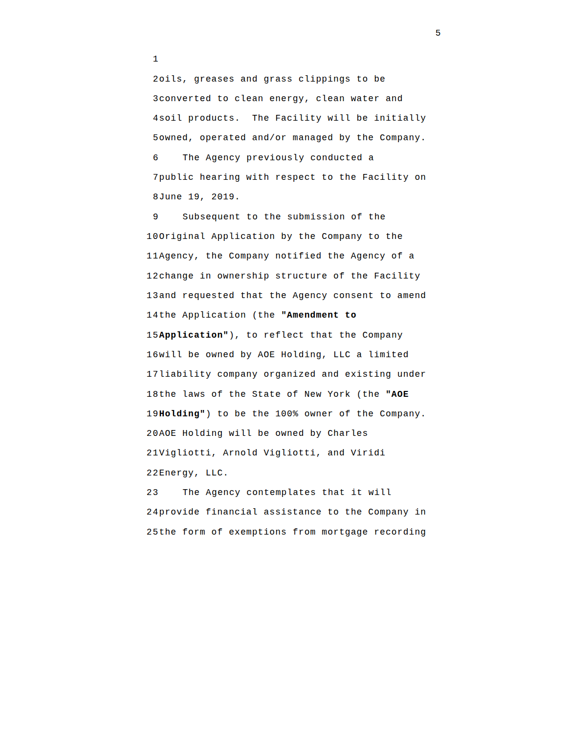5
| 1 | |
| 2 | oils, greases and grass clippings to be |
| 3 | converted to clean energy, clean water and |
| 4 | soil products. The Facility will be initially |
| 5 | owned, operated and/or managed by the Company. |
| 6 | The Agency previously conducted a |
| 7 | public hearing with respect to the Facility on |
| 8 | June 19, 2019. |
| 9 | Subsequent to the submission of the |
| 10 | Original Application by the Company to the |
| 11 | Agency, the Company notified the Agency of a |
| 12 | change in ownership structure of the Facility |
| 13 | and requested that the Agency consent to amend |
| 14 | the Application (the "Amendment to |
| 15 | Application" ), to reflect that the Company |
| 16 | will be owned by AOE Holding, LLC a limited |
| 17 | liability company organized and existing under |
| 18 | the laws of the State of New York (the "AOE |
| 19 | Holding" ) to be the 100% owner of the Company. |
| 20 | AOE Holding will be owned by Charles |
| 21 | Vigliotti, Arnold Vigliotti, and Viridi |
| 22 | Energy, LLC. |
| 23 | The Agency contemplates that it will |
| 24 | provide financial assistance to the Company in |
| 25 | the form of exemptions from mortgage recording |